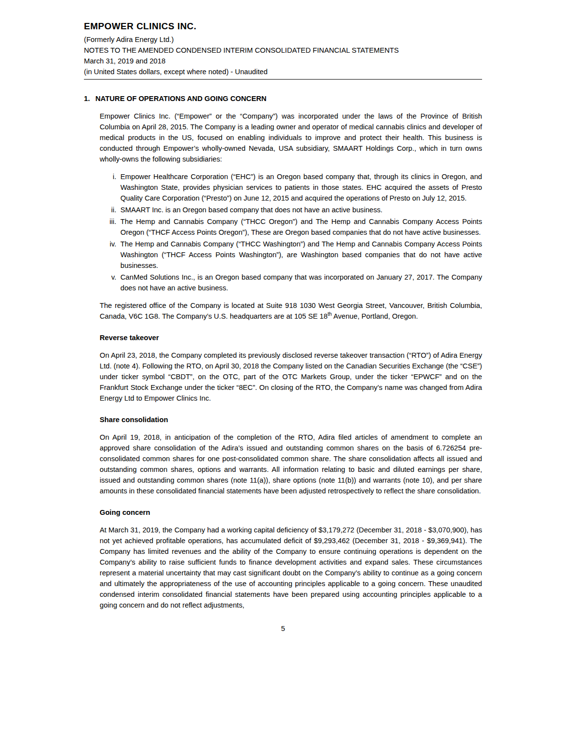EMPOWER CLINICS INC.
(Formerly Adira Energy Ltd.)
NOTES TO THE AMENDED CONDENSED INTERIM CONSOLIDATED FINANCIAL STATEMENTS
March 31, 2019 and 2018
(in United States dollars, except where noted) - Unaudited
1. NATURE OF OPERATIONS AND GOING CONCERN
Empower Clinics Inc. (“Empower” or the “Company”) was incorporated under the laws of the Province of British Columbia on April 28, 2015. The Company is a leading owner and operator of medical cannabis clinics and developer of medical products in the US, focused on enabling individuals to improve and protect their health. This business is conducted through Empower’s wholly-owned Nevada, USA subsidiary, SMAART Holdings Corp., which in turn owns wholly-owns the following subsidiaries:
Empower Healthcare Corporation (“EHC”) is an Oregon based company that, through its clinics in Oregon, and Washington State, provides physician services to patients in those states. EHC acquired the assets of Presto Quality Care Corporation (“Presto”) on June 12, 2015 and acquired the operations of Presto on July 12, 2015.
SMAART Inc. is an Oregon based company that does not have an active business.
The Hemp and Cannabis Company (“THCC Oregon”) and The Hemp and Cannabis Company Access Points Oregon (“THCF Access Points Oregon”), These are Oregon based companies that do not have active businesses.
The Hemp and Cannabis Company (“THCC Washington”) and The Hemp and Cannabis Company Access Points Washington (“THCF Access Points Washington”), are Washington based companies that do not have active businesses.
CanMed Solutions Inc., is an Oregon based company that was incorporated on January 27, 2017. The Company does not have an active business.
The registered office of the Company is located at Suite 918 1030 West Georgia Street, Vancouver, British Columbia, Canada, V6C 1G8. The Company’s U.S. headquarters are at 105 SE 18th Avenue, Portland, Oregon.
Reverse takeover
On April 23, 2018, the Company completed its previously disclosed reverse takeover transaction (“RTO”) of Adira Energy Ltd. (note 4). Following the RTO, on April 30, 2018 the Company listed on the Canadian Securities Exchange (the “CSE”) under ticker symbol “CBDT”, on the OTC, part of the OTC Markets Group, under the ticker “EPWCF” and on the Frankfurt Stock Exchange under the ticker “8EC”. On closing of the RTO, the Company’s name was changed from Adira Energy Ltd to Empower Clinics Inc.
Share consolidation
On April 19, 2018, in anticipation of the completion of the RTO, Adira filed articles of amendment to complete an approved share consolidation of the Adira’s issued and outstanding common shares on the basis of 6.726254 pre-consolidated common shares for one post-consolidated common share. The share consolidation affects all issued and outstanding common shares, options and warrants. All information relating to basic and diluted earnings per share, issued and outstanding common shares (note 11(a)), share options (note 11(b)) and warrants (note 10), and per share amounts in these consolidated financial statements have been adjusted retrospectively to reflect the share consolidation.
Going concern
At March 31, 2019, the Company had a working capital deficiency of $3,179,272 (December 31, 2018 - $3,070,900), has not yet achieved profitable operations, has accumulated deficit of $9,293,462 (December 31, 2018 - $9,369,941). The Company has limited revenues and the ability of the Company to ensure continuing operations is dependent on the Company’s ability to raise sufficient funds to finance development activities and expand sales. These circumstances represent a material uncertainty that may cast significant doubt on the Company’s ability to continue as a going concern and ultimately the appropriateness of the use of accounting principles applicable to a going concern. These unaudited condensed interim consolidated financial statements have been prepared using accounting principles applicable to a going concern and do not reflect adjustments,
5